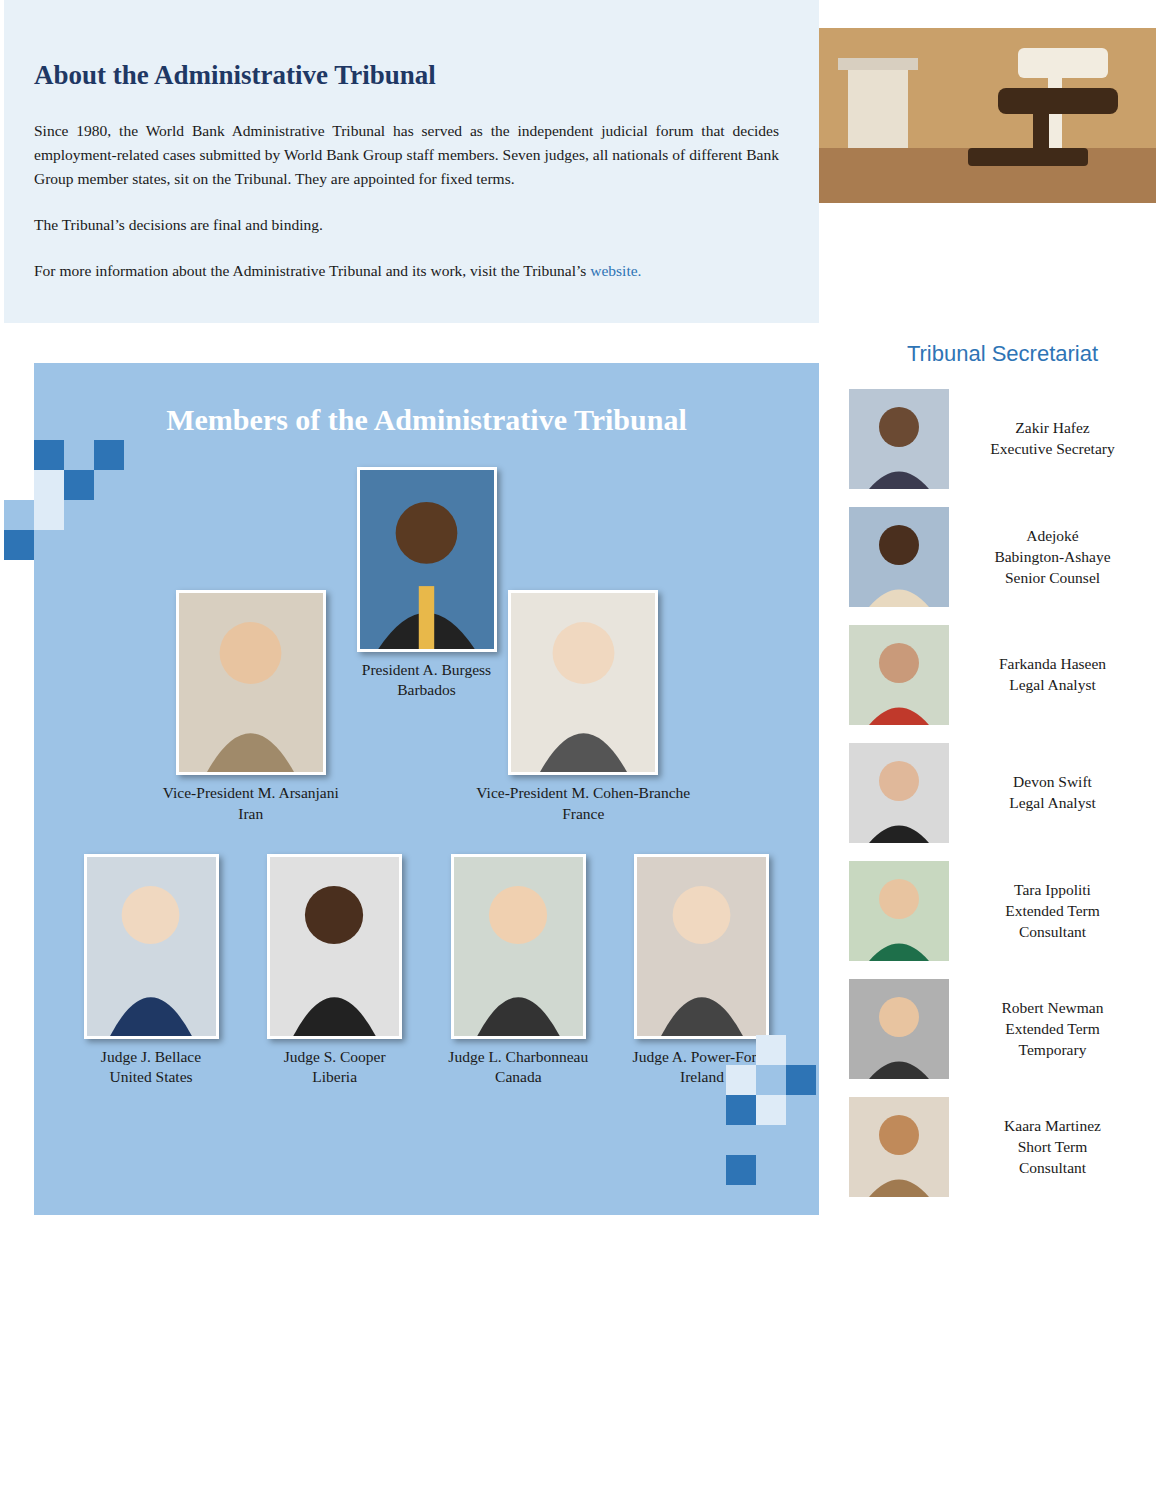About the Administrative Tribunal
Since 1980, the World Bank Administrative Tribunal has served as the independent judicial forum that decides employment-related cases submitted by World Bank Group staff members. Seven judges, all nationals of different Bank Group member states, sit on the Tribunal. They are appointed for fixed terms.
The Tribunal’s decisions are final and binding.
For more information about the Administrative Tribunal and its work, visit the Tribunal’s website.
Tribunal Secretariat
Zakir Hafez
Executive Secretary
Adejoké
Babington-Ashaye
Senior Counsel
Farkanda Haseen
Legal Analyst
Devon Swift
Legal Analyst
Tara Ippoliti
Extended Term
Consultant
Robert Newman
Extended Term
Temporary
Kaara Martinez
Short Term
Consultant
Members of the Administrative Tribunal
President A. Burgess
Barbados
Vice-President M. Arsanjani
Iran
Vice-President M. Cohen-Branche
France
Judge J. Bellace
United States
Judge S. Cooper
Liberia
Judge L. Charbonneau
Canada
Judge A. Power-Forde
Ireland